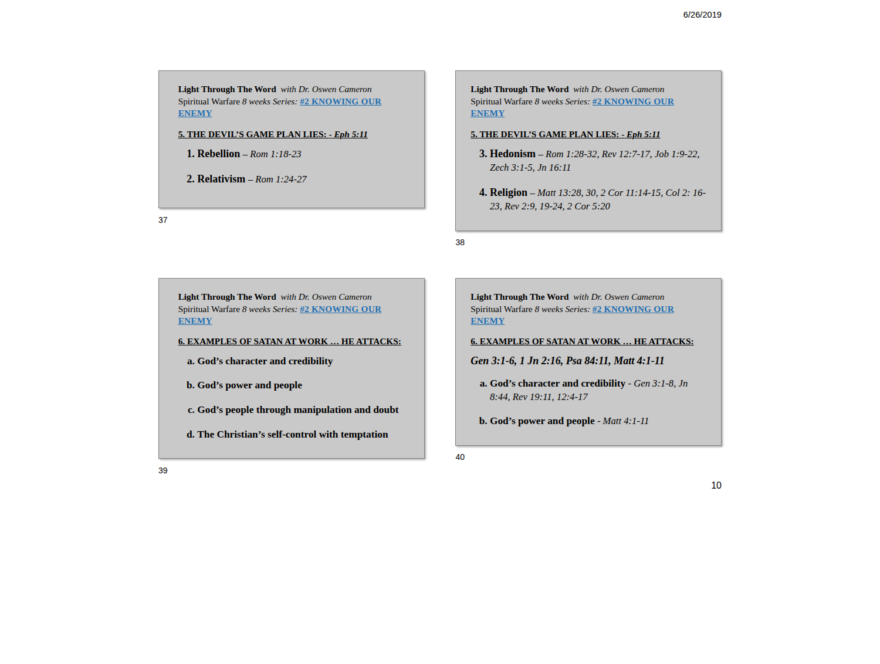6/26/2019
Light Through The Word with Dr. Oswen Cameron
Spiritual Warfare 8 weeks Series: #2 KNOWING OUR ENEMY
5. THE DEVIL’S GAME PLAN LIES: - Eph 5:11
Rebellion – Rom 1:18-23
Relativism – Rom 1:24-27
37
Light Through The Word with Dr. Oswen Cameron
Spiritual Warfare 8 weeks Series: #2 KNOWING OUR ENEMY
5. THE DEVIL’S GAME PLAN LIES: - Eph 5:11
Hedonism – Rom 1:28-32, Rev 12:7-17, Job 1:9-22, Zech 3:1-5, Jn 16:11
Religion – Matt 13:28, 30, 2 Cor 11:14-15, Col 2: 16-23, Rev 2:9, 19-24, 2 Cor 5:20
38
Light Through The Word with Dr. Oswen Cameron
Spiritual Warfare 8 weeks Series: #2 KNOWING OUR ENEMY
6. EXAMPLES OF SATAN AT WORK … HE ATTACKS:
God’s character and credibility
God’s power and people
God’s people through manipulation and doubt
The Christian’s self-control with temptation
39
Light Through The Word with Dr. Oswen Cameron
Spiritual Warfare 8 weeks Series: #2 KNOWING OUR ENEMY
6. EXAMPLES OF SATAN AT WORK … HE ATTACKS:
Gen 3:1-6, 1 Jn 2:16, Psa 84:11, Matt 4:1-11
God’s character and credibility - Gen 3:1-8, Jn 8:44, Rev 19:11, 12:4-17
God’s power and people - Matt 4:1-11
40
10